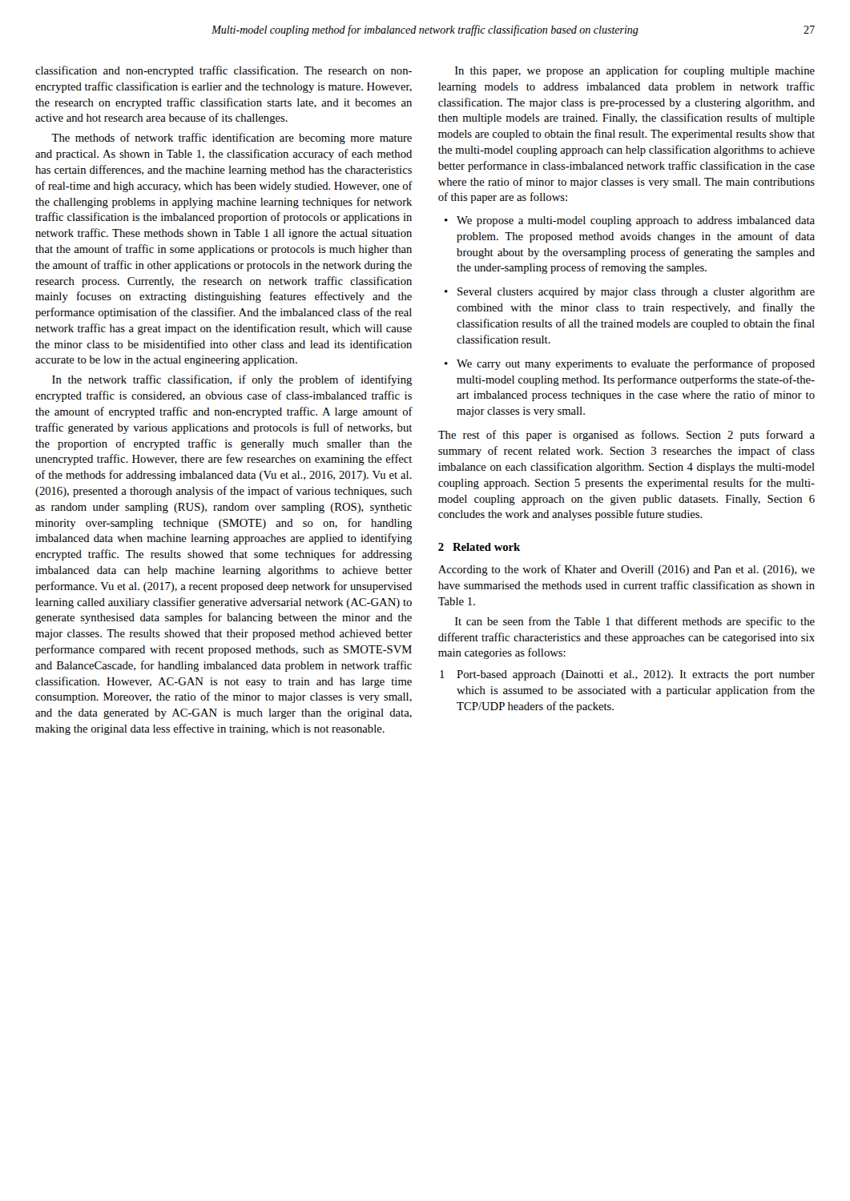Multi-model coupling method for imbalanced network traffic classification based on clustering 27
classification and non-encrypted traffic classification. The research on non-encrypted traffic classification is earlier and the technology is mature. However, the research on encrypted traffic classification starts late, and it becomes an active and hot research area because of its challenges.
The methods of network traffic identification are becoming more mature and practical. As shown in Table 1, the classification accuracy of each method has certain differences, and the machine learning method has the characteristics of real-time and high accuracy, which has been widely studied. However, one of the challenging problems in applying machine learning techniques for network traffic classification is the imbalanced proportion of protocols or applications in network traffic. These methods shown in Table 1 all ignore the actual situation that the amount of traffic in some applications or protocols is much higher than the amount of traffic in other applications or protocols in the network during the research process. Currently, the research on network traffic classification mainly focuses on extracting distinguishing features effectively and the performance optimisation of the classifier. And the imbalanced class of the real network traffic has a great impact on the identification result, which will cause the minor class to be misidentified into other class and lead its identification accurate to be low in the actual engineering application.
In the network traffic classification, if only the problem of identifying encrypted traffic is considered, an obvious case of class-imbalanced traffic is the amount of encrypted traffic and non-encrypted traffic. A large amount of traffic generated by various applications and protocols is full of networks, but the proportion of encrypted traffic is generally much smaller than the unencrypted traffic. However, there are few researches on examining the effect of the methods for addressing imbalanced data (Vu et al., 2016, 2017). Vu et al. (2016), presented a thorough analysis of the impact of various techniques, such as random under sampling (RUS), random over sampling (ROS), synthetic minority over-sampling technique (SMOTE) and so on, for handling imbalanced data when machine learning approaches are applied to identifying encrypted traffic. The results showed that some techniques for addressing imbalanced data can help machine learning algorithms to achieve better performance. Vu et al. (2017), a recent proposed deep network for unsupervised learning called auxiliary classifier generative adversarial network (AC-GAN) to generate synthesised data samples for balancing between the minor and the major classes. The results showed that their proposed method achieved better performance compared with recent proposed methods, such as SMOTE-SVM and BalanceCascade, for handling imbalanced data problem in network traffic classification. However, AC-GAN is not easy to train and has large time consumption. Moreover, the ratio of the minor to major classes is very small, and the data generated by AC-GAN is much larger than the original data, making the original data less effective in training, which is not reasonable.
In this paper, we propose an application for coupling multiple machine learning models to address imbalanced data problem in network traffic classification. The major class is pre-processed by a clustering algorithm, and then multiple models are trained. Finally, the classification results of multiple models are coupled to obtain the final result. The experimental results show that the multi-model coupling approach can help classification algorithms to achieve better performance in class-imbalanced network traffic classification in the case where the ratio of minor to major classes is very small. The main contributions of this paper are as follows:
We propose a multi-model coupling approach to address imbalanced data problem. The proposed method avoids changes in the amount of data brought about by the oversampling process of generating the samples and the under-sampling process of removing the samples.
Several clusters acquired by major class through a cluster algorithm are combined with the minor class to train respectively, and finally the classification results of all the trained models are coupled to obtain the final classification result.
We carry out many experiments to evaluate the performance of proposed multi-model coupling method. Its performance outperforms the state-of-the-art imbalanced process techniques in the case where the ratio of minor to major classes is very small.
The rest of this paper is organised as follows. Section 2 puts forward a summary of recent related work. Section 3 researches the impact of class imbalance on each classification algorithm. Section 4 displays the multi-model coupling approach. Section 5 presents the experimental results for the multi-model coupling approach on the given public datasets. Finally, Section 6 concludes the work and analyses possible future studies.
2 Related work
According to the work of Khater and Overill (2016) and Pan et al. (2016), we have summarised the methods used in current traffic classification as shown in Table 1.
It can be seen from the Table 1 that different methods are specific to the different traffic characteristics and these approaches can be categorised into six main categories as follows:
Port-based approach (Dainotti et al., 2012). It extracts the port number which is assumed to be associated with a particular application from the TCP/UDP headers of the packets.